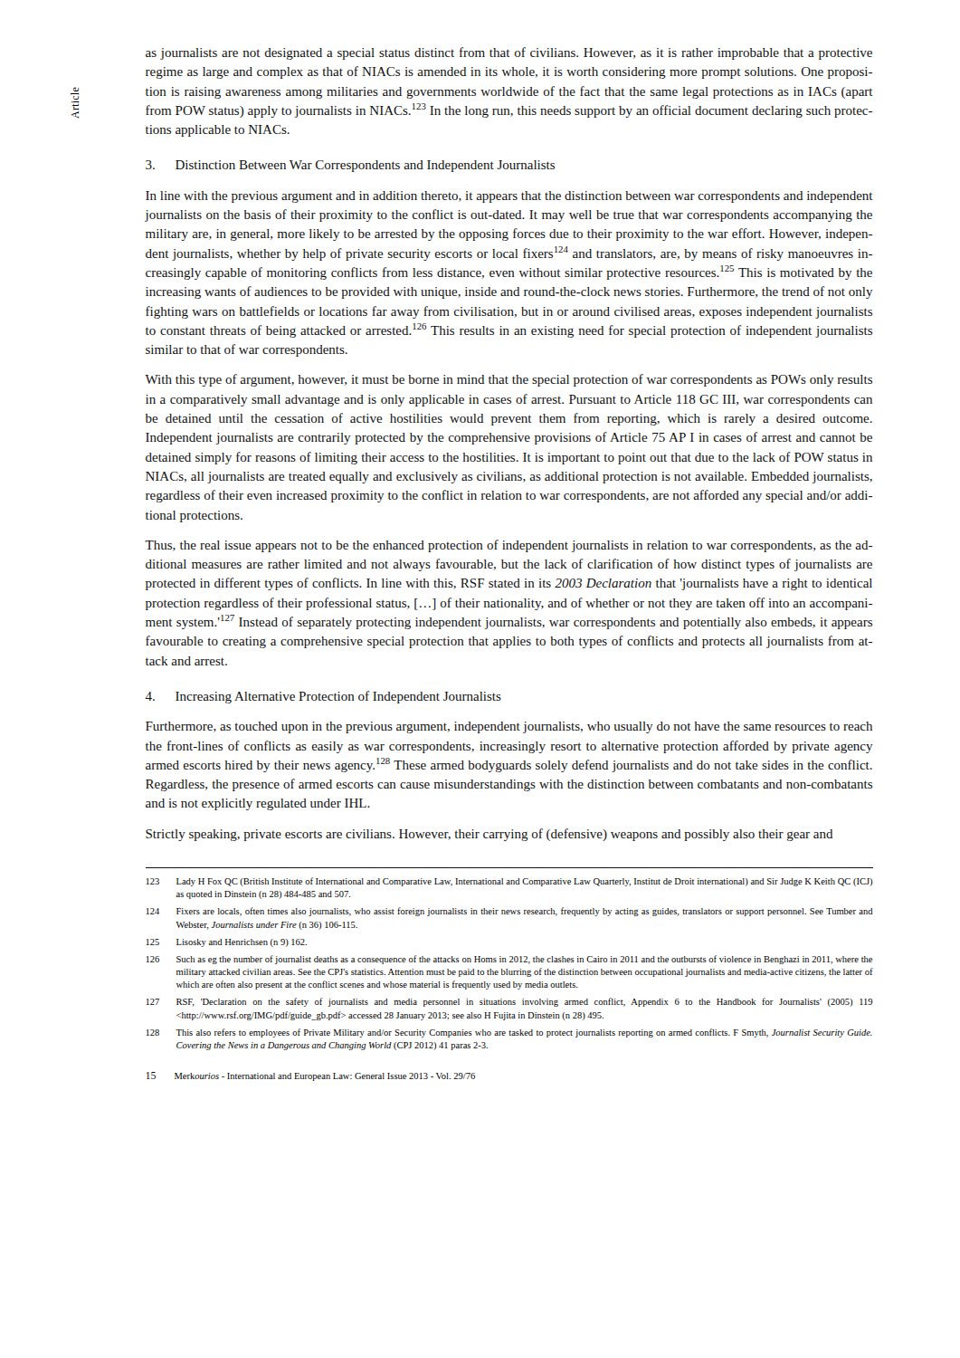Article
as journalists are not designated a special status distinct from that of civilians. However, as it is rather improbable that a protective regime as large and complex as that of NIACs is amended in its whole, it is worth considering more prompt solutions. One proposition is raising awareness among militaries and governments worldwide of the fact that the same legal protections as in IACs (apart from POW status) apply to journalists in NIACs.123 In the long run, this needs support by an official document declaring such protections applicable to NIACs.
3. Distinction Between War Correspondents and Independent Journalists
In line with the previous argument and in addition thereto, it appears that the distinction between war correspondents and independent journalists on the basis of their proximity to the conflict is out-dated. It may well be true that war correspondents accompanying the military are, in general, more likely to be arrested by the opposing forces due to their proximity to the war effort. However, independent journalists, whether by help of private security escorts or local fixers124 and translators, are, by means of risky manoeuvres increasingly capable of monitoring conflicts from less distance, even without similar protective resources.125 This is motivated by the increasing wants of audiences to be provided with unique, inside and round-the-clock news stories. Furthermore, the trend of not only fighting wars on battlefields or locations far away from civilisation, but in or around civilised areas, exposes independent journalists to constant threats of being attacked or arrested.126 This results in an existing need for special protection of independent journalists similar to that of war correspondents.
With this type of argument, however, it must be borne in mind that the special protection of war correspondents as POWs only results in a comparatively small advantage and is only applicable in cases of arrest. Pursuant to Article 118 GC III, war correspondents can be detained until the cessation of active hostilities would prevent them from reporting, which is rarely a desired outcome. Independent journalists are contrarily protected by the comprehensive provisions of Article 75 AP I in cases of arrest and cannot be detained simply for reasons of limiting their access to the hostilities. It is important to point out that due to the lack of POW status in NIACs, all journalists are treated equally and exclusively as civilians, as additional protection is not available. Embedded journalists, regardless of their even increased proximity to the conflict in relation to war correspondents, are not afforded any special and/or additional protections.
Thus, the real issue appears not to be the enhanced protection of independent journalists in relation to war correspondents, as the additional measures are rather limited and not always favourable, but the lack of clarification of how distinct types of journalists are protected in different types of conflicts. In line with this, RSF stated in its 2003 Declaration that 'journalists have a right to identical protection regardless of their professional status, […] of their nationality, and of whether or not they are taken off into an accompaniment system.'127 Instead of separately protecting independent journalists, war correspondents and potentially also embeds, it appears favourable to creating a comprehensive special protection that applies to both types of conflicts and protects all journalists from attack and arrest.
4. Increasing Alternative Protection of Independent Journalists
Furthermore, as touched upon in the previous argument, independent journalists, who usually do not have the same resources to reach the front-lines of conflicts as easily as war correspondents, increasingly resort to alternative protection afforded by private agency armed escorts hired by their news agency.128 These armed bodyguards solely defend journalists and do not take sides in the conflict. Regardless, the presence of armed escorts can cause misunderstandings with the distinction between combatants and non-combatants and is not explicitly regulated under IHL.
Strictly speaking, private escorts are civilians. However, their carrying of (defensive) weapons and possibly also their gear and
Lady H Fox QC (British Institute of International and Comparative Law, International and Comparative Law Quarterly, Institut de Droit international) and Sir Judge K Keith QC (ICJ) as quoted in Dinstein (n 28) 484-485 and 507.
Fixers are locals, often times also journalists, who assist foreign journalists in their news research, frequently by acting as guides, translators or support personnel. See Tumber and Webster, Journalists under Fire (n 36) 106-115.
Lisosky and Henrichsen (n 9) 162.
Such as eg the number of journalist deaths as a consequence of the attacks on Homs in 2012, the clashes in Cairo in 2011 and the outbursts of violence in Benghazi in 2011, where the military attacked civilian areas. See the CPJ's statistics. Attention must be paid to the blurring of the distinction between occupational journalists and media-active citizens, the latter of which are often also present at the conflict scenes and whose material is frequently used by media outlets.
RSF, 'Declaration on the safety of journalists and media personnel in situations involving armed conflict, Appendix 6 to the Handbook for Journalists' (2005) 119 <http://www.rsf.org/IMG/pdf/guide_gb.pdf> accessed 28 January 2013; see also H Fujita in Dinstein (n 28) 495.
This also refers to employees of Private Military and/or Security Companies who are tasked to protect journalists reporting on armed conflicts. F Smyth, Journalist Security Guide. Covering the News in a Dangerous and Changing World (CPJ 2012) 41 paras 2-3.
15
Merkourios - International and European Law: General Issue 2013 - Vol. 29/76